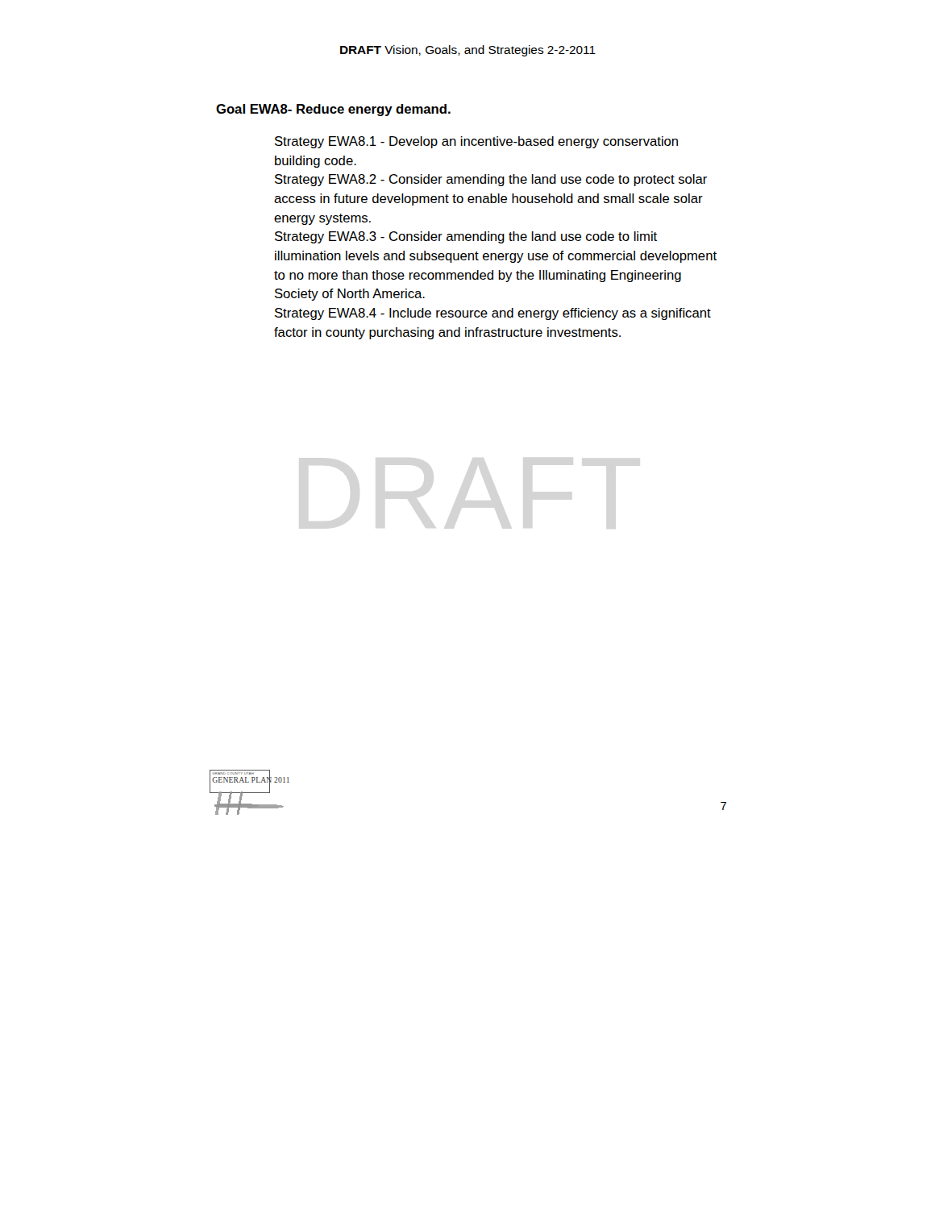DRAFT Vision, Goals, and Strategies 2-2-2011
Goal EWA8- Reduce energy demand.
Strategy EWA8.1 - Develop an incentive-based energy conservation building code.
Strategy EWA8.2 - Consider amending the land use code to protect solar access in future development to enable household and small scale solar energy systems.
Strategy EWA8.3 - Consider amending the land use code to limit illumination levels and subsequent energy use of commercial development to no more than those recommended by the Illuminating Engineering Society of North America.
Strategy EWA8.4 - Include resource and energy efficiency as a significant factor in county purchasing and infrastructure investments.
DRAFT
GRAND COUNTY UTAH
GENERAL PLAN 2011
7